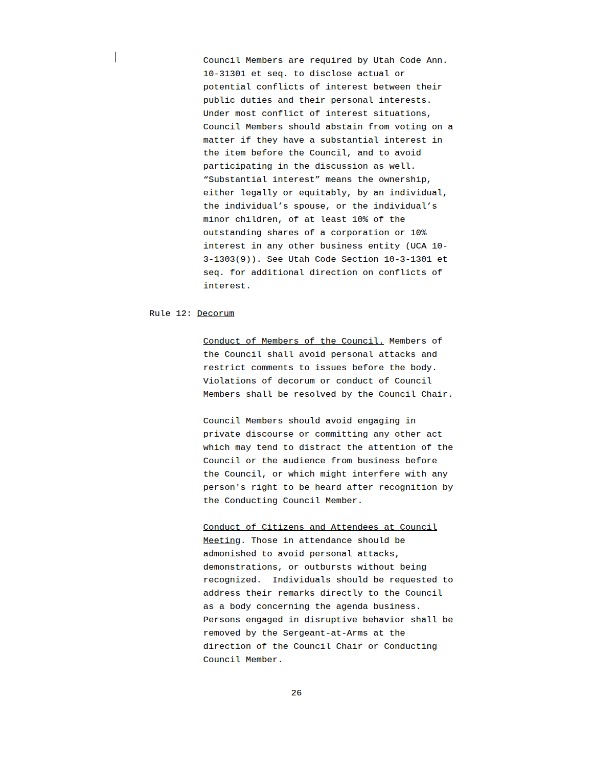Council Members are required by Utah Code Ann. 10-31301 et seq. to disclose actual or potential conflicts of interest between their public duties and their personal interests. Under most conflict of interest situations, Council Members should abstain from voting on a matter if they have a substantial interest in the item before the Council, and to avoid participating in the discussion as well. “Substantial interest” means the ownership, either legally or equitably, by an individual, the individual’s spouse, or the individual’s minor children, of at least 10% of the outstanding shares of a corporation or 10% interest in any other business entity (UCA 10-3-1303(9)). See Utah Code Section 10-3-1301 et seq. for additional direction on conflicts of interest.
Rule 12: Decorum
Conduct of Members of the Council. Members of the Council shall avoid personal attacks and restrict comments to issues before the body. Violations of decorum or conduct of Council Members shall be resolved by the Council Chair.
Council Members should avoid engaging in private discourse or committing any other act which may tend to distract the attention of the Council or the audience from business before the Council, or which might interfere with any person's right to be heard after recognition by the Conducting Council Member.
Conduct of Citizens and Attendees at Council Meeting. Those in attendance should be admonished to avoid personal attacks, demonstrations, or outbursts without being recognized. Individuals should be requested to address their remarks directly to the Council as a body concerning the agenda business. Persons engaged in disruptive behavior shall be removed by the Sergeant-at-Arms at the direction of the Council Chair or Conducting Council Member.
26